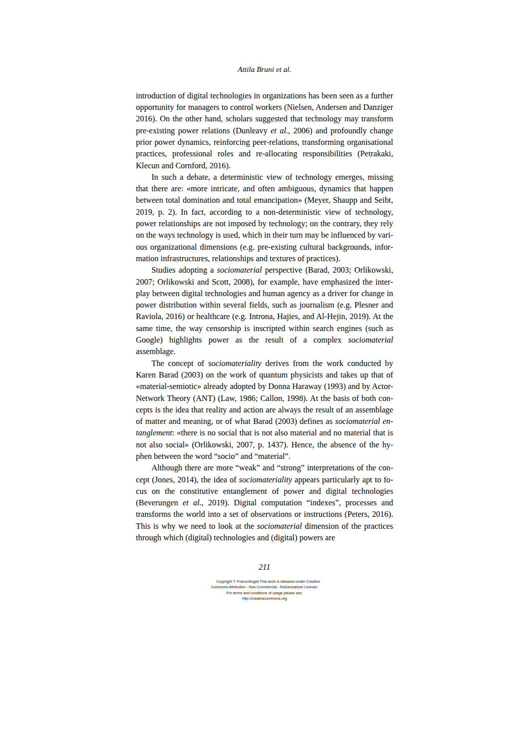Attila Bruni et al.
introduction of digital technologies in organizations has been seen as a further opportunity for managers to control workers (Nielsen, Andersen and Danziger 2016). On the other hand, scholars suggested that technology may transform pre-existing power relations (Dunleavy et al., 2006) and profoundly change prior power dynamics, reinforcing peer-relations, transforming organisational practices, professional roles and re-allocating responsibilities (Petrakaki, Klecun and Cornford, 2016).
In such a debate, a deterministic view of technology emerges, missing that there are: «more intricate, and often ambiguous, dynamics that happen between total domination and total emancipation» (Meyer, Shaupp and Seibt, 2019, p. 2). In fact, according to a non-deterministic view of technology, power relationships are not imposed by technology; on the contrary, they rely on the ways technology is used, which in their turn may be influenced by various organizational dimensions (e.g. pre-existing cultural backgrounds, information infrastructures, relationships and textures of practices).
Studies adopting a sociomaterial perspective (Barad, 2003; Orlikowski, 2007; Orlikowski and Scott, 2008), for example, have emphasized the interplay between digital technologies and human agency as a driver for change in power distribution within several fields, such as journalism (e.g. Plesner and Raviola, 2016) or healthcare (e.g. Introna, Hajies, and Al-Hejin, 2019). At the same time, the way censorship is inscripted within search engines (such as Google) highlights power as the result of a complex sociomaterial assemblage.
The concept of sociomateriality derives from the work conducted by Karen Barad (2003) on the work of quantum physicists and takes up that of «material-semiotic» already adopted by Donna Haraway (1993) and by Actor-Network Theory (ANT) (Law, 1986; Callon, 1998). At the basis of both concepts is the idea that reality and action are always the result of an assemblage of matter and meaning, or of what Barad (2003) defines as sociomaterial entanglement: «there is no social that is not also material and no material that is not also social» (Orlikowski, 2007, p. 1437). Hence, the absence of the hyphen between the word “socio” and “material”.
Although there are more “weak” and “strong” interpretations of the concept (Jones, 2014), the idea of sociomateriality appears particularly apt to focus on the constitutive entanglement of power and digital technologies (Beverungen et al., 2019). Digital computation “indexes”, processes and transforms the world into a set of observations or instructions (Peters, 2016). This is why we need to look at the sociomaterial dimension of the practices through which (digital) technologies and (digital) powers are
211
Copyright © FrancoAngeli This work is released under Creative
Commons Attribution - Non-Commercial - NoDerivatives License.
For terms and conditions of usage please see:
http://creativecommons.org